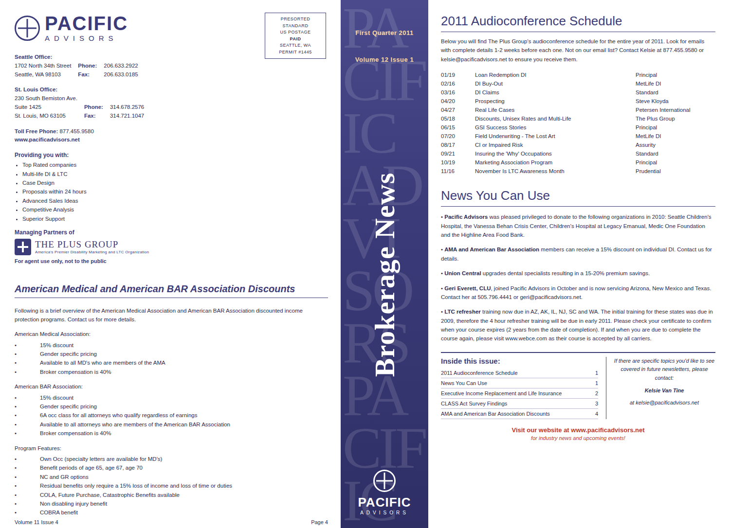PRESORTED
STANDARD
US POSTAGE
PAID SEATTLE, WA
PERMIT #1445
PACIFIC
ADVISORS
Seattle Office:
| 1702 North 34th Street | Phone: | 206.633.2922 |
| Seattle, WA 98103 | Fax: | 206.633.0185 |
St. Louis Office:
| 230 South Bemiston Ave. | | |
| Suite 1425 | Phone: | 314.678.2576 |
| St. Louis, MO 63105 | Fax: | 314.721.1047 |
Toll Free Phone: 877.455.9580
www.pacificadvisors.net
Providing you with:
Top Rated companies
Multi-life DI & LTC
Case Design
Proposals within 24 hours
Advanced Sales Ideas
Competitive Analysis
Superior Support
Managing Partners of
THE PLUS GROUP
America's Premier Disability Marketing and LTC Organization
For agent use only, not to the public
American Medical and American BAR Association Discounts
Following is a brief overview of the American Medical Association and American BAR Association discounted income protection programs. Contact us for more details.
American Medical Association:
•15% discount
•Gender specific pricing
•Available to all MD's who are members of the AMA
•Broker compensation is 40%
American BAR Association:
•15% discount
•Gender specific pricing
•6A occ class for all attorneys who qualify regardless of earnings
•Available to all attorneys who are members of the American BAR Association
•Broker compensation is 40%
Program Features:
•Own Occ (specialty letters are available for MD's)
•Benefit periods of age 65, age 67, age 70
•NC and GR options
•Residual benefits only require a 15% loss of income and loss of time or duties
•COLA, Future Purchase, Catastrophic Benefits available
•Non disabling injury benefit
•COBRA benefit
Volume 11 Issue 4 Page 4
PACIFIC ADVISORS PACIFIC ADVISORS PACIFIC ADVISORS PACIFIC ADVISORS PACIFIC ADVISORS PACIFIC ADVISORS PACIFIC ADVISORS
First Quarter 2011
Volume 12 Issue 1
Brokerage News
PACIFIC
ADVISORS
2011 Audioconference Schedule
Below you will find The Plus Group's audioconference schedule for the entire year of 2011. Look for emails with complete details 1-2 weeks before each one. Not on our email list? Contact Kelsie at 877.455.9580 or kelsie@pacificadvisors.net to ensure you receive them.
| 01/19 | Loan Redemption DI | Principal |
| 02/16 | DI Buy-Out | MetLife DI |
| 03/16 | DI Claims | Standard |
| 04/20 | Prospecting | Steve Kloyda |
| 04/27 | Real Life Cases | Petersen International |
| 05/18 | Discounts, Unisex Rates and Multi-Life | The Plus Group |
| 06/15 | GSI Success Stories | Principal |
| 07/20 | Field Underwriting - The Lost Art | MetLife DI |
| 08/17 | CI or Impaired Risk | Assurity |
| 09/21 | Insuring the 'Why' Occupations | Standard |
| 10/19 | Marketing Association Program | Principal |
| 11/16 | November Is LTC Awareness Month | Prudential |
News You Can Use
• Pacific Advisors was pleased privileged to donate to the following organizations in 2010: Seattle Children's Hospital, the Vanessa Behan Crisis Center, Children's Hospital at Legacy Emanual, Medic One Foundation and the Highline Area Food Bank.
• AMA and American Bar Association members can receive a 15% discount on individual DI. Contact us for details.
• Union Central upgrades dental specialists resulting in a 15-20% premium savings.
• Geri Everett, CLU, joined Pacific Advisors in October and is now servicing Arizona, New Mexico and Texas. Contact her at 505.796.4441 or geri@pacificadvisors.net.
• LTC refresher training now due in AZ, AK, IL, NJ, SC and WA. The initial training for these states was due in 2009, therefore the 4 hour refresher training will be due in early 2011. Please check your certificate to confirm when your course expires (2 years from the date of completion). If and when you are due to complete the course again, please visit www.webce.com as their course is accepted by all carriers.
Inside this issue:
| 2011 Audioconference Schedule | 1 |
| News You Can Use | 1 |
| Executive Income Replacement and Life Insurance | 2 |
| CLASS Act Survey Findings | 3 |
| AMA and American Bar Association Discounts | 4 |
If there are specific topics you'd like to see covered in future newsletters, please contact:
Kelsie Van Tine
at kelsie@pacificadvisors.net
Visit our website at www.pacificadvisors.net
for industry news and upcoming events!